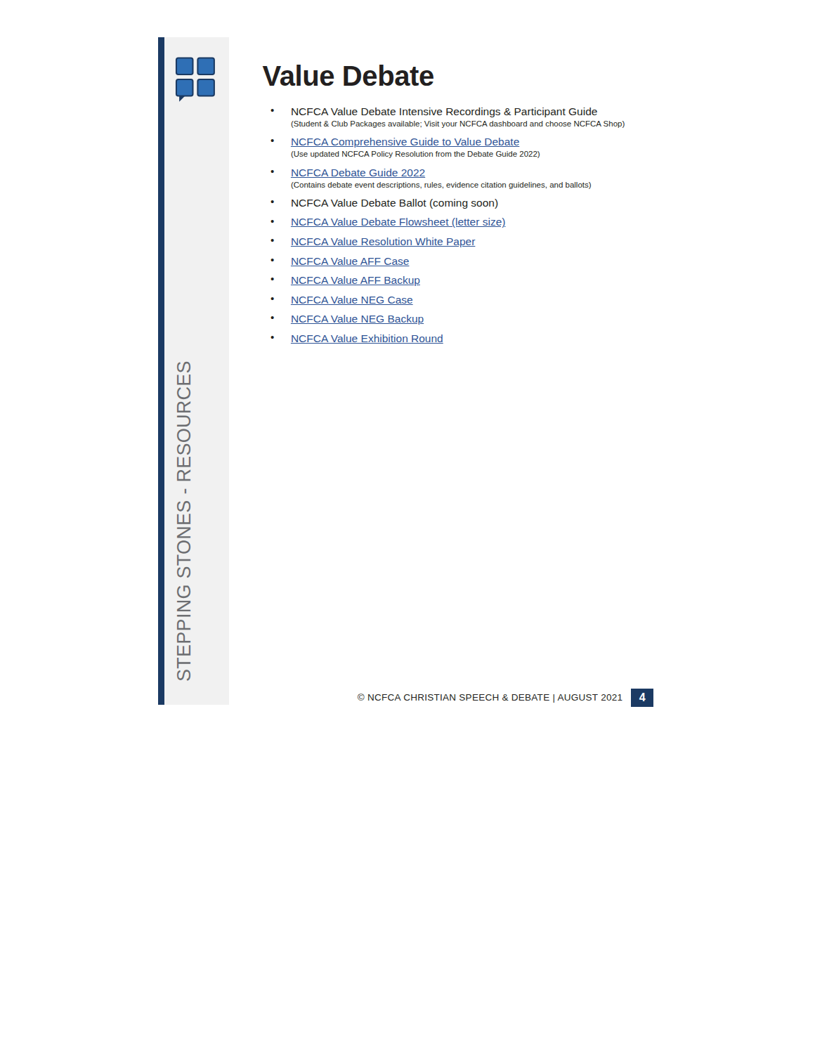STEPPING STONES - RESOURCES
Value Debate
NCFCA Value Debate Intensive Recordings & Participant Guide (Student & Club Packages available; Visit your NCFCA dashboard and choose NCFCA Shop)
NCFCA Comprehensive Guide to Value Debate (Use updated NCFCA Policy Resolution from the Debate Guide 2022)
NCFCA Debate Guide 2022 (Contains debate event descriptions, rules, evidence citation guidelines, and ballots)
NCFCA Value Debate Ballot (coming soon)
NCFCA Value Debate Flowsheet (letter size)
NCFCA Value Resolution White Paper
NCFCA Value AFF Case
NCFCA Value AFF Backup
NCFCA Value NEG Case
NCFCA Value NEG Backup
NCFCA Value Exhibition Round
© NCFCA CHRISTIAN SPEECH & DEBATE | AUGUST 2021
4